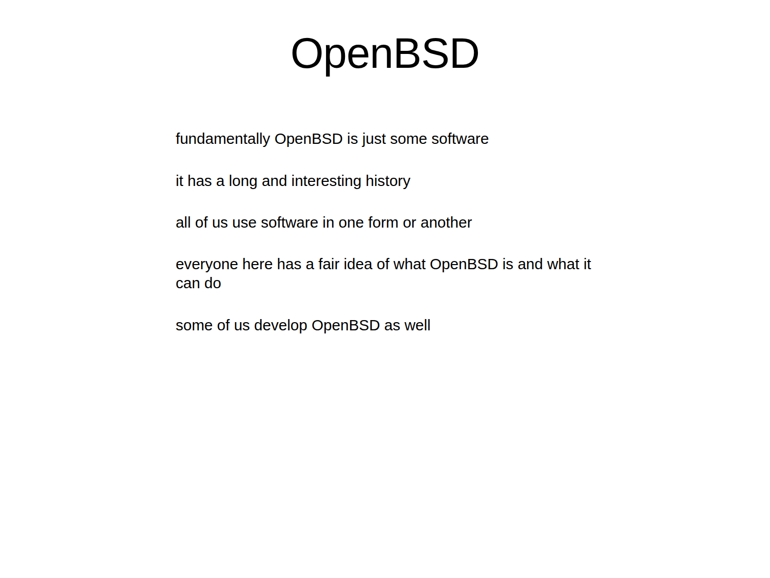OpenBSD
fundamentally OpenBSD is just some software
it has a long and interesting history
all of us use software in one form or another
everyone here has a fair idea of what OpenBSD is and what it can do
some of us develop OpenBSD as well